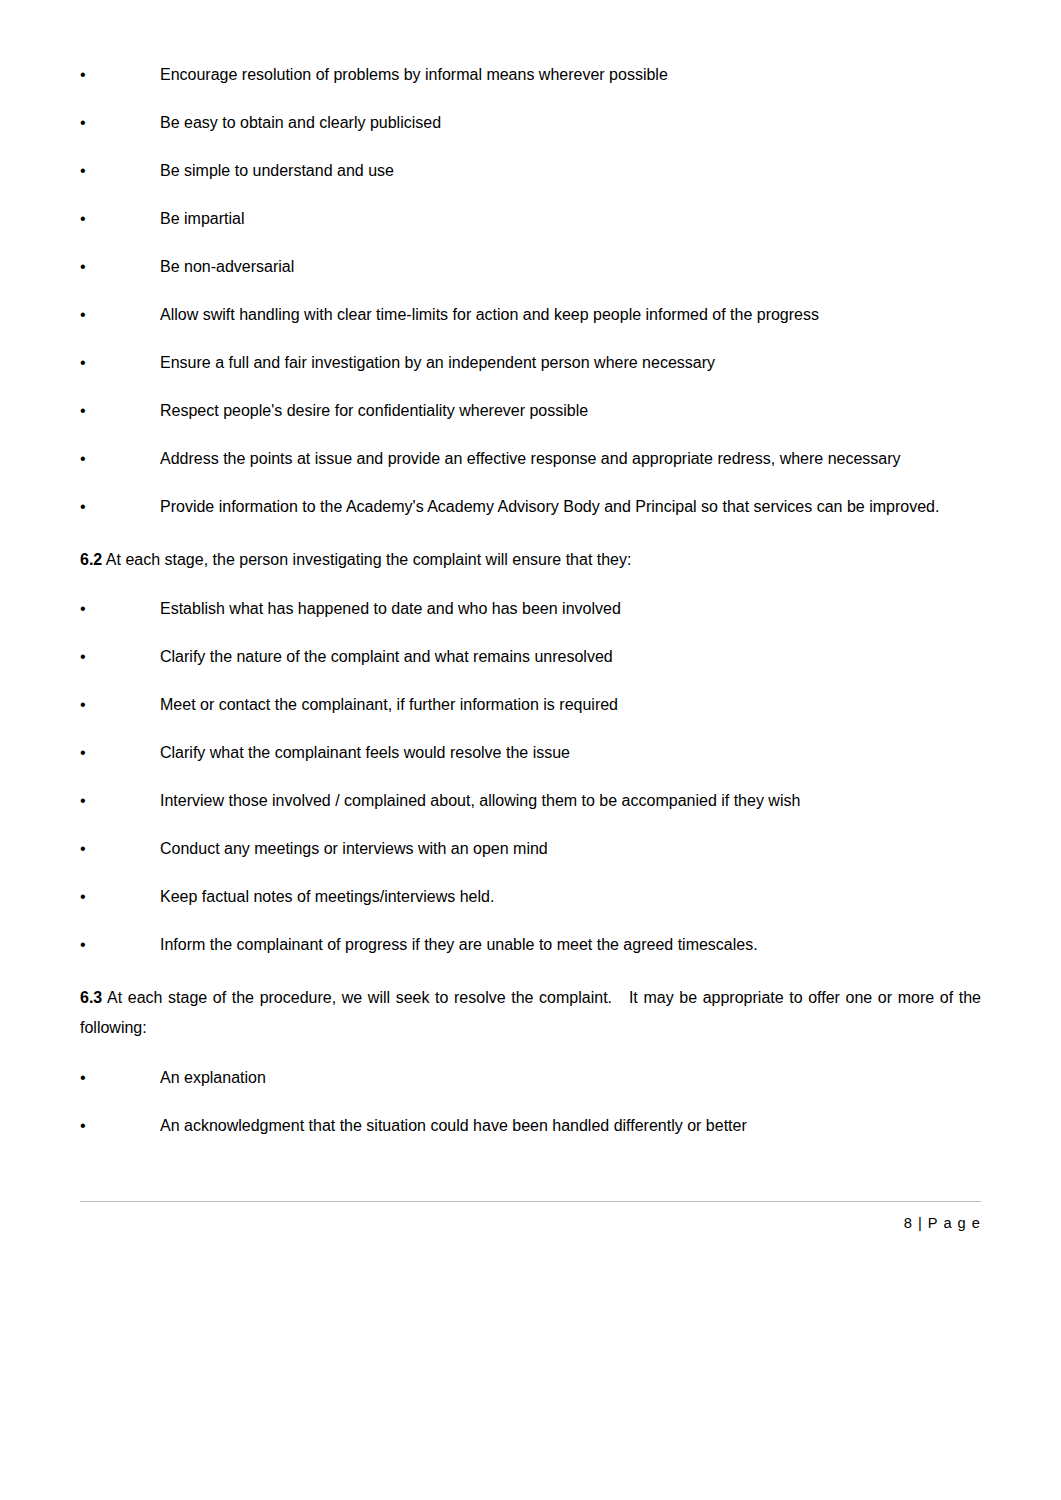Encourage resolution of problems by informal means wherever possible
Be easy to obtain and clearly publicised
Be simple to understand and use
Be impartial
Be non-adversarial
Allow swift handling with clear time-limits for action and keep people informed of the progress
Ensure a full and fair investigation by an independent person where necessary
Respect people's desire for confidentiality wherever possible
Address the points at issue and provide an effective response and appropriate redress, where necessary
Provide information to the Academy's Academy Advisory Body and Principal so that services can be improved.
6.2 At each stage, the person investigating the complaint will ensure that they:
Establish what has happened to date and who has been involved
Clarify the nature of the complaint and what remains unresolved
Meet or contact the complainant, if further information is required
Clarify what the complainant feels would resolve the issue
Interview those involved / complained about, allowing them to be accompanied if they wish
Conduct any meetings or interviews with an open mind
Keep factual notes of meetings/interviews held.
Inform the complainant of progress if they are unable to meet the agreed timescales.
6.3 At each stage of the procedure, we will seek to resolve the complaint. It may be appropriate to offer one or more of the following:
An explanation
An acknowledgment that the situation could have been handled differently or better
8 | P a g e